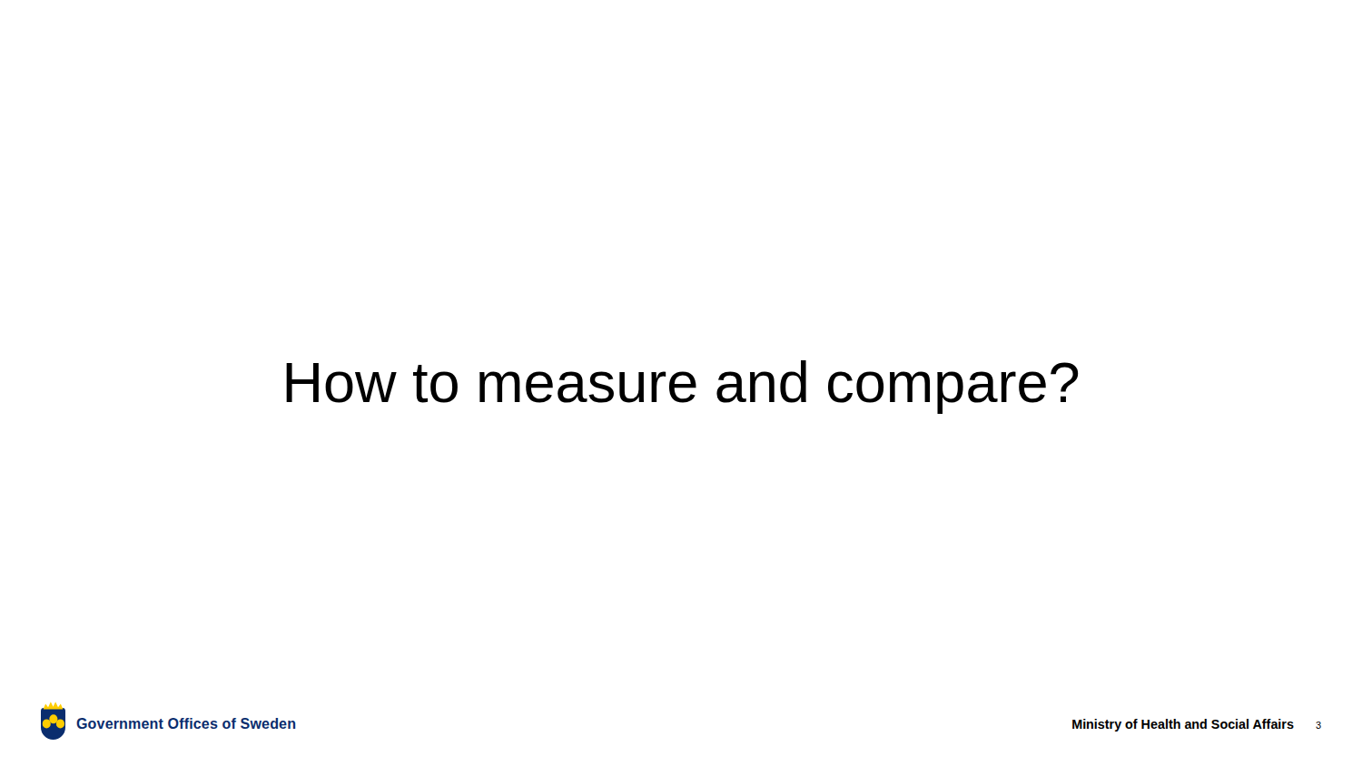How to measure and compare?
Government Offices of Sweden
Ministry of Health and Social Affairs 3